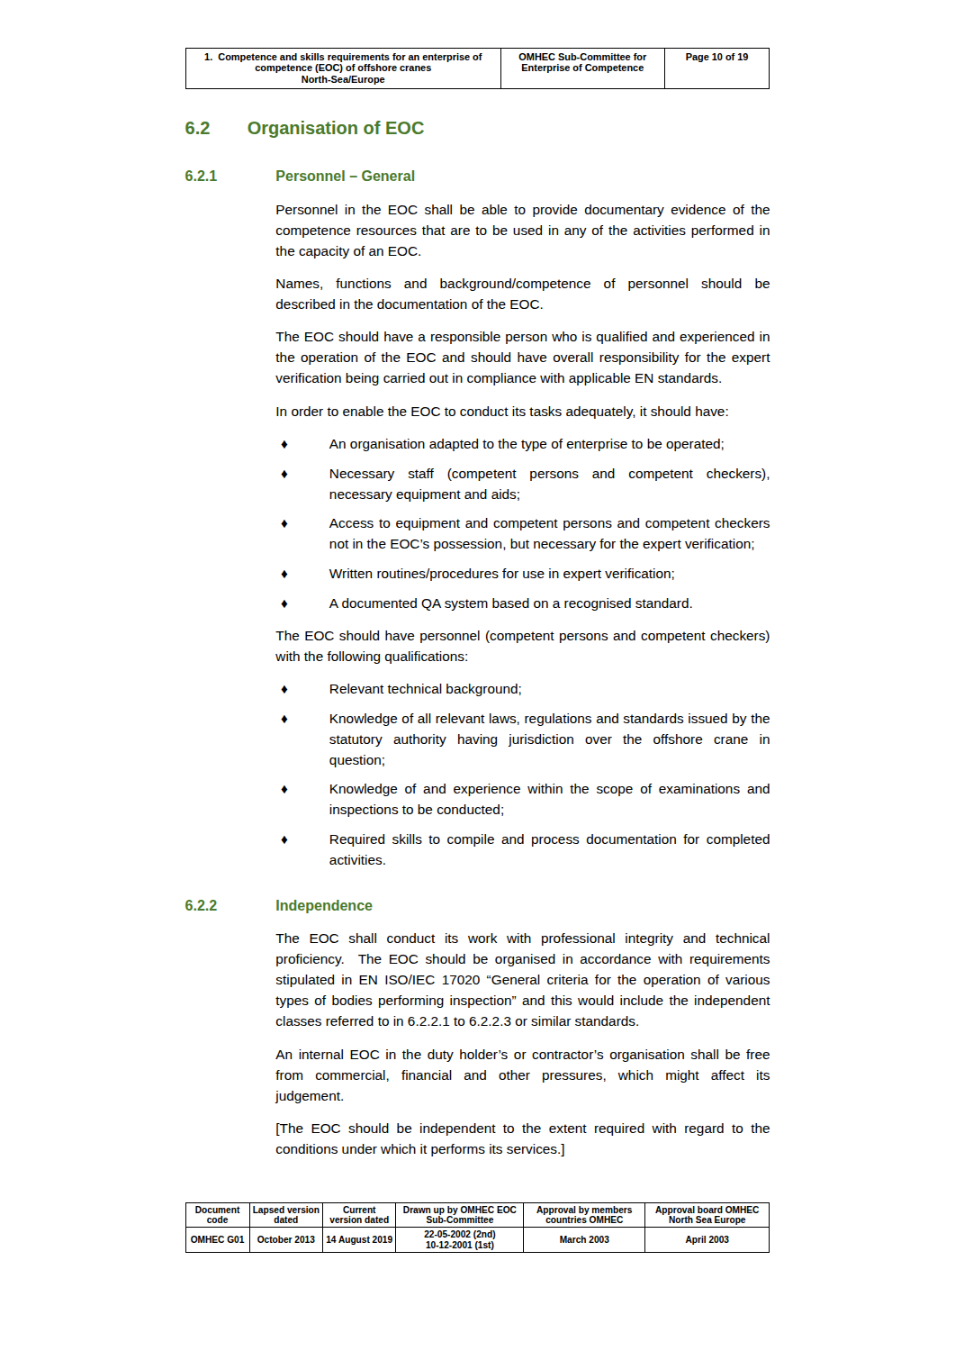| 1. Competence and skills requirements for an enterprise of competence (EOC) of offshore cranes North-Sea/Europe | OMHEC Sub-Committee for Enterprise of Competence | Page 10 of 19 |
6.2 Organisation of EOC
6.2.1 Personnel – General
Personnel in the EOC shall be able to provide documentary evidence of the competence resources that are to be used in any of the activities performed in the capacity of an EOC.
Names, functions and background/competence of personnel should be described in the documentation of the EOC.
The EOC should have a responsible person who is qualified and experienced in the operation of the EOC and should have overall responsibility for the expert verification being carried out in compliance with applicable EN standards.
In order to enable the EOC to conduct its tasks adequately, it should have:
An organisation adapted to the type of enterprise to be operated;
Necessary staff (competent persons and competent checkers), necessary equipment and aids;
Access to equipment and competent persons and competent checkers not in the EOC’s possession, but necessary for the expert verification;
Written routines/procedures for use in expert verification;
A documented QA system based on a recognised standard.
The EOC should have personnel (competent persons and competent checkers) with the following qualifications:
Relevant technical background;
Knowledge of all relevant laws, regulations and standards issued by the statutory authority having jurisdiction over the offshore crane in question;
Knowledge of and experience within the scope of examinations and inspections to be conducted;
Required skills to compile and process documentation for completed activities.
6.2.2 Independence
The EOC shall conduct its work with professional integrity and technical proficiency. The EOC should be organised in accordance with requirements stipulated in EN ISO/IEC 17020 “General criteria for the operation of various types of bodies performing inspection” and this would include the independent classes referred to in 6.2.2.1 to 6.2.2.3 or similar standards.
An internal EOC in the duty holder’s or contractor’s organisation shall be free from commercial, financial and other pressures, which might affect its judgement.
[The EOC should be independent to the extent required with regard to the conditions under which it performs its services.]
| Document code | Lapsed version dated | Current version dated | Drawn up by OMHEC EOC Sub-Committee | Approval by members countries OMHEC | Approval board OMHEC North Sea Europe |
| --- | --- | --- | --- | --- | --- |
| OMHEC G01 | October 2013 | 14 August 2019 | 22-05-2002 (2nd) 10-12-2001 (1st) | March 2003 | April 2003 |